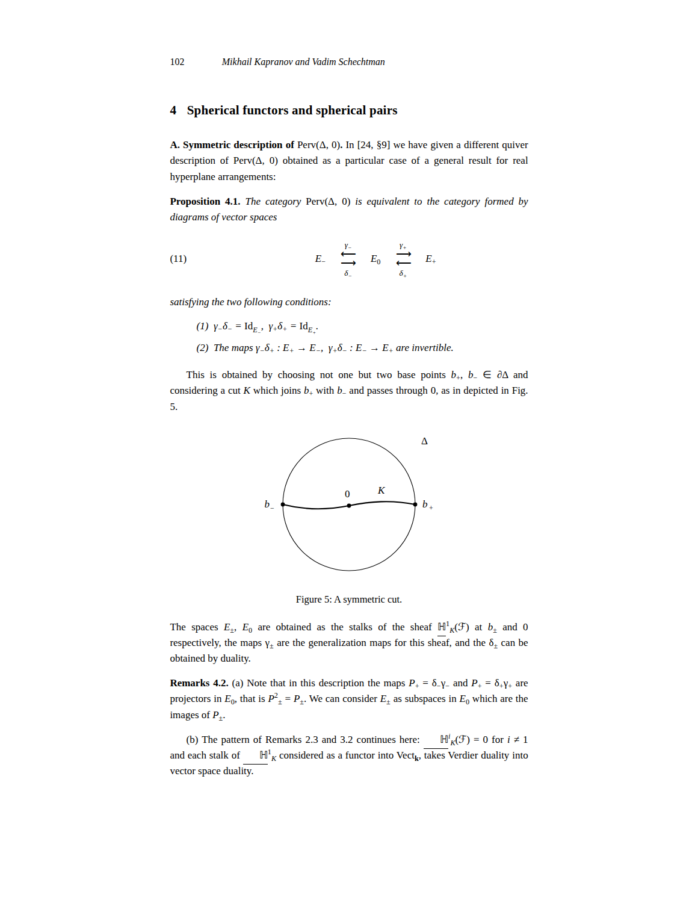102 Mikhail Kapranov and Vadim Schechtman
4 Spherical functors and spherical pairs
A. Symmetric description of Perv(Δ, 0). In [24, §9] we have given a different quiver description of Perv(Δ, 0) obtained as a particular case of a general result for real hyperplane arrangements:
Proposition 4.1. The category Perv(Δ, 0) is equivalent to the category formed by diagrams of vector spaces
(11)
E− γ− ⟵ ⟶ δ− E0 γ+ ⟶ ⟵ δ+ E+
satisfying the two following conditions:
(1) γ−δ− = IdE−, γ+δ+ = IdE+.
(2) The maps γ−δ+ : E+ → E−, γ+δ− : E− → E+ are invertible.
This is obtained by choosing not one but two base points b+, b− ∈ ∂Δ and considering a cut K which joins b+ with b− and passes through 0, as in depicted in Fig. 5.
b − b + 0 K Δ
Figure 5: A symmetric cut.
The spaces E±, E0 are obtained as the stalks of the sheaf ℍ1K(ℱ) at b± and 0 respectively, the maps γ± are the generalization maps for this sheaf, and the δ± can be obtained by duality.
Remarks 4.2. (a) Note that in this description the maps P+ = δ−γ− and P+ = δ+γ+ are projectors in E0, that is P2± = P±. We can consider E± as subspaces in E0 which are the images of P±.
(b) The pattern of Remarks 2.3 and 3.2 continues here: ℍiK(ℱ) = 0 for i ≠ 1 and each stalk of ℍ1K considered as a functor into Vectk, takes Verdier duality into vector space duality.